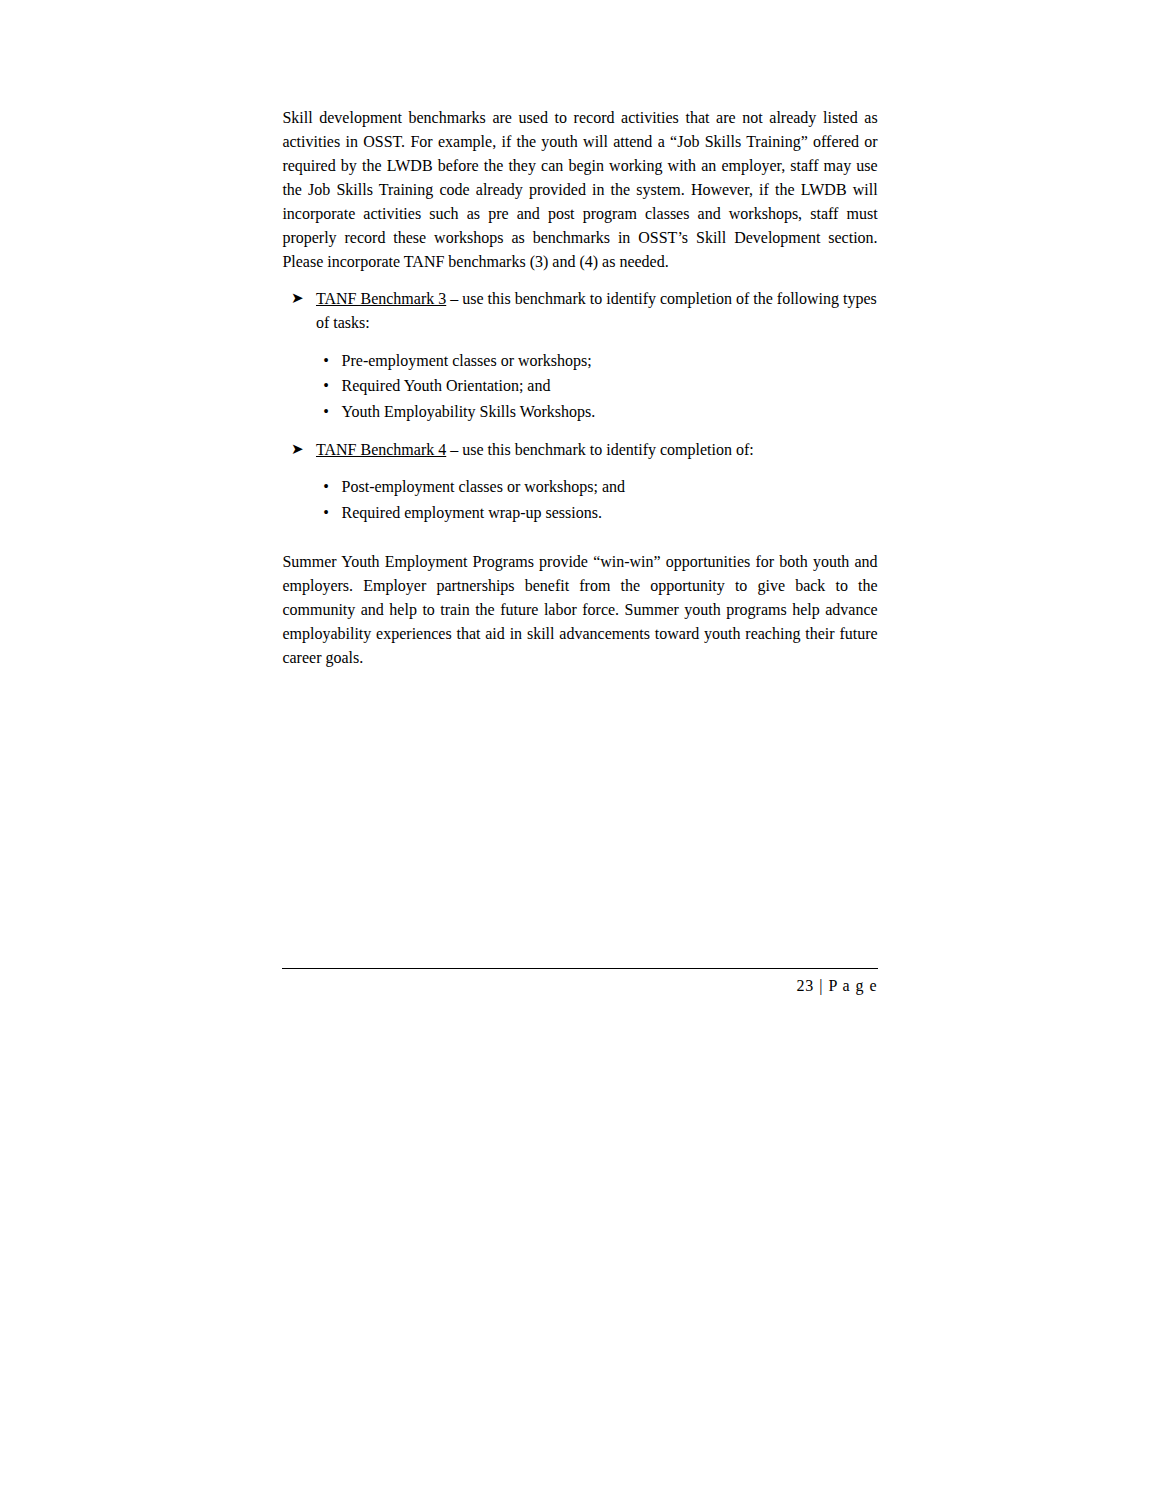Skill development benchmarks are used to record activities that are not already listed as activities in OSST. For example, if the youth will attend a “Job Skills Training” offered or required by the LWDB before the they can begin working with an employer, staff may use the Job Skills Training code already provided in the system. However, if the LWDB will incorporate activities such as pre and post program classes and workshops, staff must properly record these workshops as benchmarks in OSST’s Skill Development section. Please incorporate TANF benchmarks (3) and (4) as needed.
TANF Benchmark 3 – use this benchmark to identify completion of the following types of tasks:
Pre-employment classes or workshops;
Required Youth Orientation; and
Youth Employability Skills Workshops.
TANF Benchmark 4 – use this benchmark to identify completion of:
Post-employment classes or workshops; and
Required employment wrap-up sessions.
Summer Youth Employment Programs provide “win-win” opportunities for both youth and employers. Employer partnerships benefit from the opportunity to give back to the community and help to train the future labor force. Summer youth programs help advance employability experiences that aid in skill advancements toward youth reaching their future career goals.
23 | P a g e